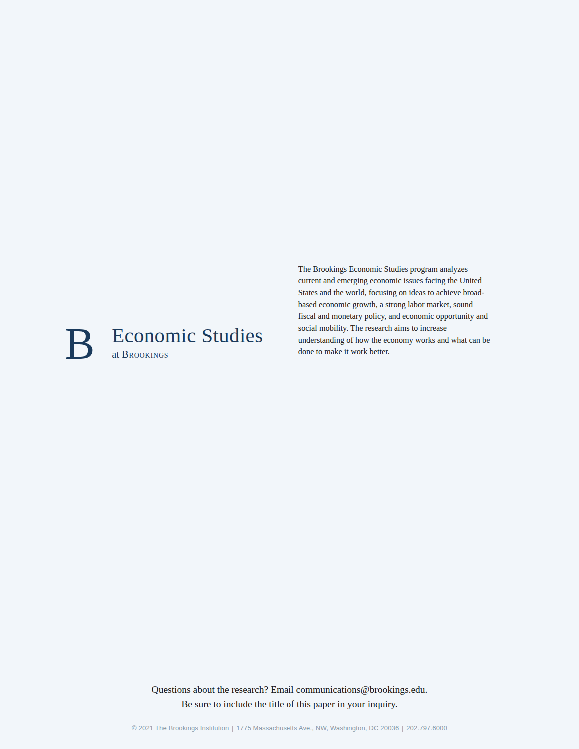B Economic Studies at Brookings
The Brookings Economic Studies program analyzes current and emerging economic issues facing the United States and the world, focusing on ideas to achieve broad-based economic growth, a strong labor market, sound fiscal and monetary policy, and economic opportunity and social mobility. The research aims to increase understanding of how the economy works and what can be done to make it work better.
Questions about the research? Email communications@brookings.edu.
Be sure to include the title of this paper in your inquiry.
© 2021 The Brookings Institution|1775 Massachusetts Ave., NW, Washington, DC 20036|202.797.6000